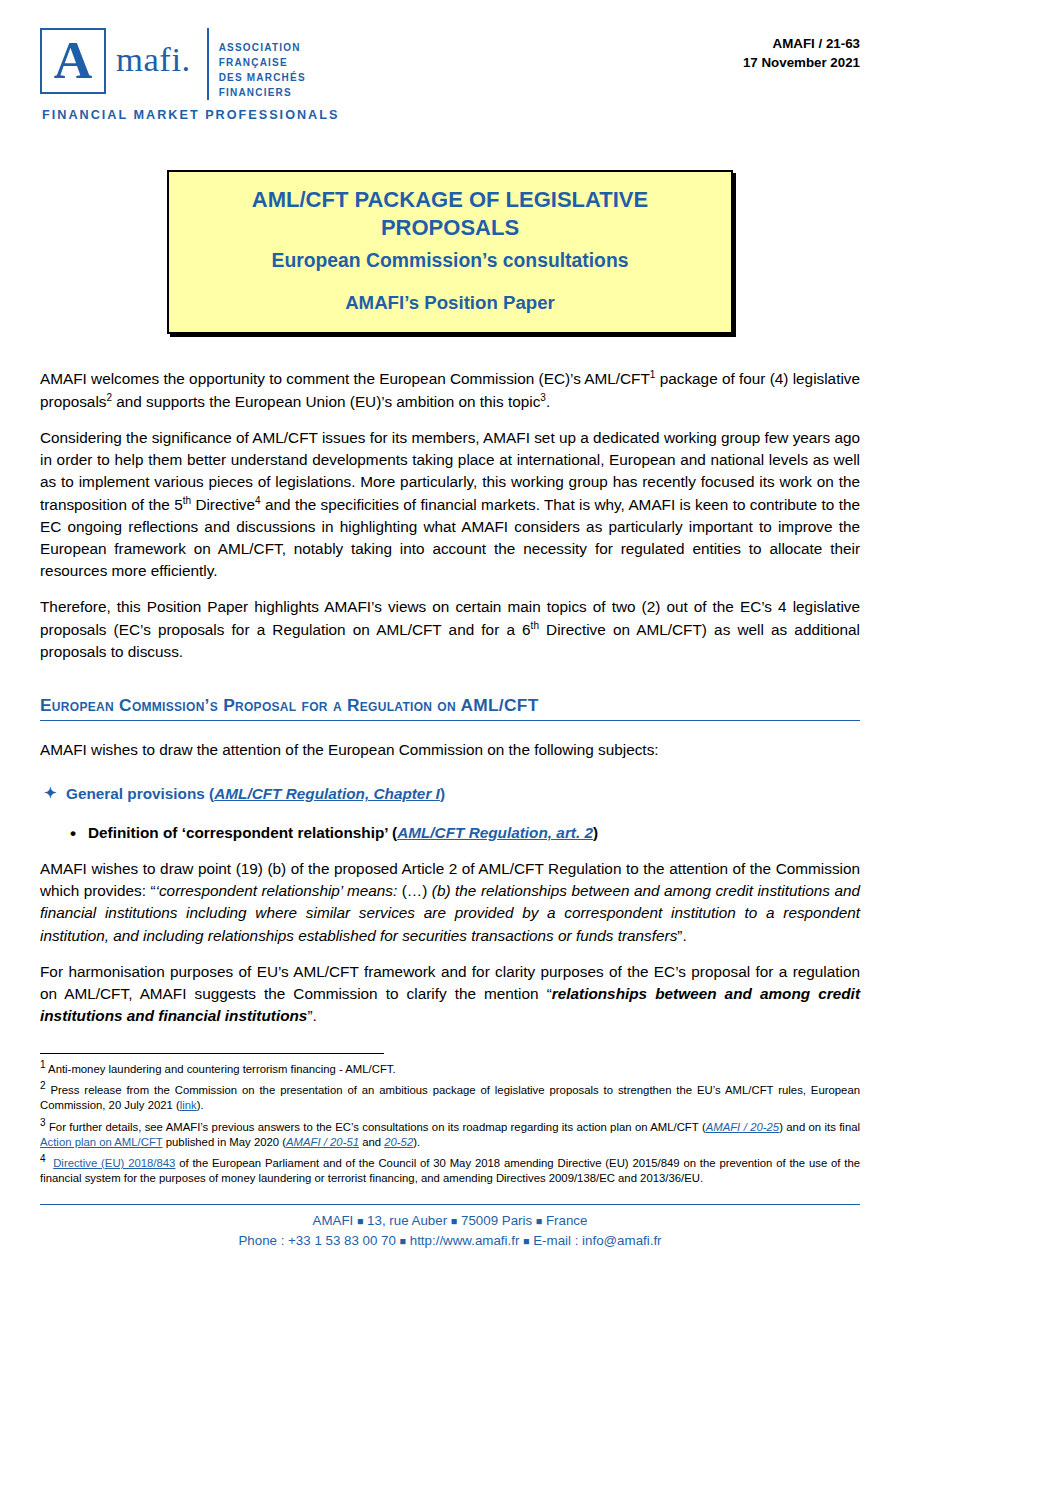mafi.
Association
Française
des Marchés
Financiers
AMAFI / 21-63
17 November 2021
Financial Market Professionals
AML/CFT PACKAGE OF LEGISLATIVE
PROPOSALS
European Commission’s consultations
AMAFI’s Position Paper
AMAFI welcomes the opportunity to comment the European Commission (EC)’s AML/CFT1 package of four (4) legislative proposals2 and supports the European Union (EU)’s ambition on this topic3.
Considering the significance of AML/CFT issues for its members, AMAFI set up a dedicated working group few years ago in order to help them better understand developments taking place at international, European and national levels as well as to implement various pieces of legislations. More particularly, this working group has recently focused its work on the transposition of the 5th Directive4 and the specificities of financial markets. That is why, AMAFI is keen to contribute to the EC ongoing reflections and discussions in highlighting what AMAFI considers as particularly important to improve the European framework on AML/CFT, notably taking into account the necessity for regulated entities to allocate their resources more efficiently.
Therefore, this Position Paper highlights AMAFI’s views on certain main topics of two (2) out of the EC’s 4 legislative proposals (EC’s proposals for a Regulation on AML/CFT and for a 6th Directive on AML/CFT) as well as additional proposals to discuss.
European Commission’s Proposal for a Regulation on AML/CFT
AMAFI wishes to draw the attention of the European Commission on the following subjects:
General provisions (AML/CFT Regulation, Chapter I)
Definition of ‘correspondent relationship’ (AML/CFT Regulation, art. 2)
AMAFI wishes to draw point (19) (b) of the proposed Article 2 of AML/CFT Regulation to the attention of the Commission which provides: “‘correspondent relationship’ means: (…) (b) the relationships between and among credit institutions and financial institutions including where similar services are provided by a correspondent institution to a respondent institution, and including relationships established for securities transactions or funds transfers”.
For harmonisation purposes of EU’s AML/CFT framework and for clarity purposes of the EC’s proposal for a regulation on AML/CFT, AMAFI suggests the Commission to clarify the mention “relationships between and among credit institutions and financial institutions”.
1 Anti-money laundering and countering terrorism financing - AML/CFT.
2 Press release from the Commission on the presentation of an ambitious package of legislative proposals to strengthen the EU’s AML/CFT rules, European Commission, 20 July 2021 (link).
3 For further details, see AMAFI’s previous answers to the EC’s consultations on its roadmap regarding its action plan on AML/CFT (AMAFI / 20-25) and on its final Action plan on AML/CFT published in May 2020 (AMAFI / 20-51 and 20-52).
4 Directive (EU) 2018/843 of the European Parliament and of the Council of 30 May 2018 amending Directive (EU) 2015/849 on the prevention of the use of the financial system for the purposes of money laundering or terrorist financing, and amending Directives 2009/138/EC and 2013/36/EU.
AMAFI ■ 13, rue Auber ■ 75009 Paris ■ France
Phone : +33 1 53 83 00 70 ■ http://www.amafi.fr ■ E-mail : info@amafi.fr